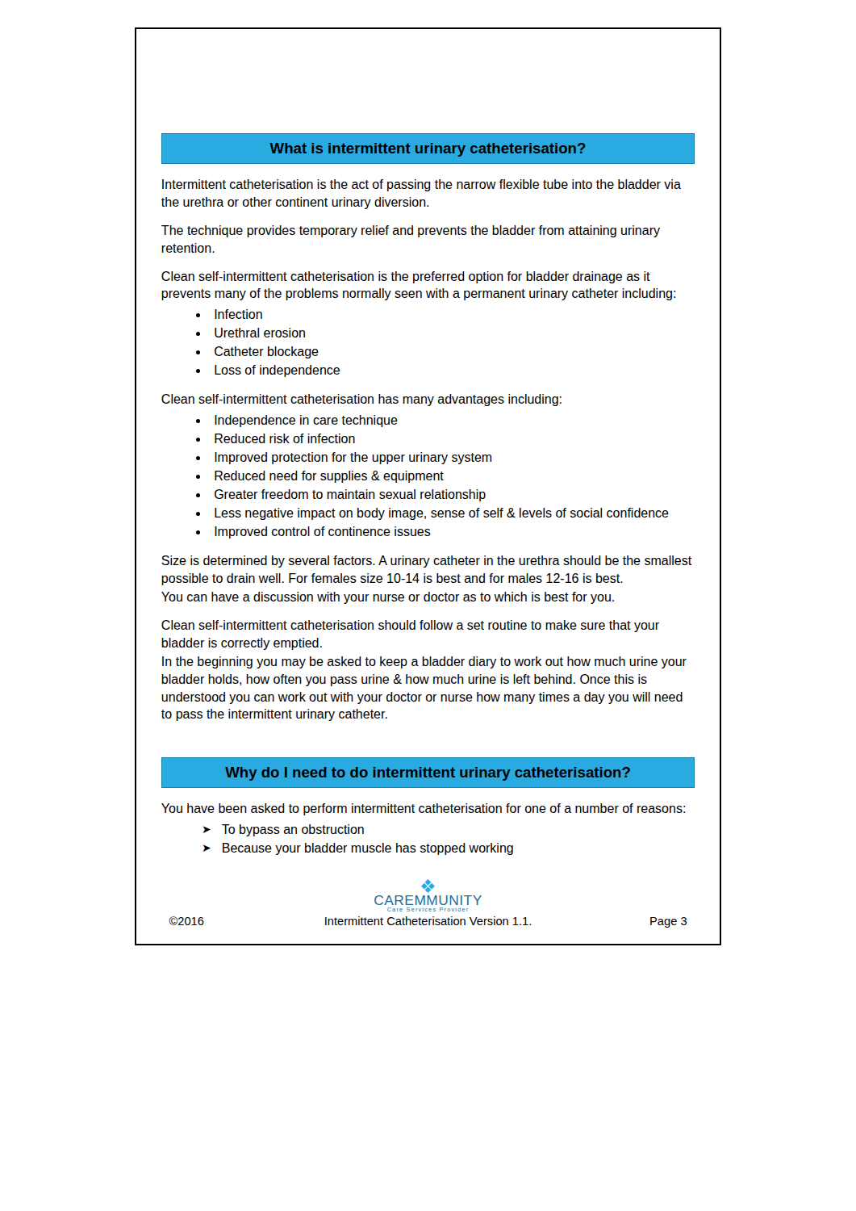What is intermittent urinary catheterisation?
Intermittent catheterisation is the act of passing the narrow flexible tube into the bladder via the urethra or other continent urinary diversion.
The technique provides temporary relief and prevents the bladder from attaining urinary retention.
Clean self-intermittent catheterisation is the preferred option for bladder drainage as it prevents many of the problems normally seen with a permanent urinary catheter including:
Infection
Urethral erosion
Catheter blockage
Loss of independence
Clean self-intermittent catheterisation has many advantages including:
Independence in care technique
Reduced risk of infection
Improved protection for the upper urinary system
Reduced need for supplies & equipment
Greater freedom to maintain sexual relationship
Less negative impact on body image, sense of self & levels of social confidence
Improved control of continence issues
Size is determined by several factors. A urinary catheter in the urethra should be the smallest possible to drain well. For females size 10-14 is best and for males 12-16 is best.
You can have a discussion with your nurse or doctor as to which is best for you.
Clean self-intermittent catheterisation should follow a set routine to make sure that your bladder is correctly emptied.
In the beginning you may be asked to keep a bladder diary to work out how much urine your bladder holds, how often you pass urine & how much urine is left behind. Once this is understood you can work out with your doctor or nurse how many times a day you will need to pass the intermittent urinary catheter.
Why do I need to do intermittent urinary catheterisation?
You have been asked to perform intermittent catheterisation for one of a number of reasons:
To bypass an obstruction
Because your bladder muscle has stopped working
❖ CAREMMUNITY Care Services Provider
©2016
Intermittent Catheterisation Version 1.1.
Page 3